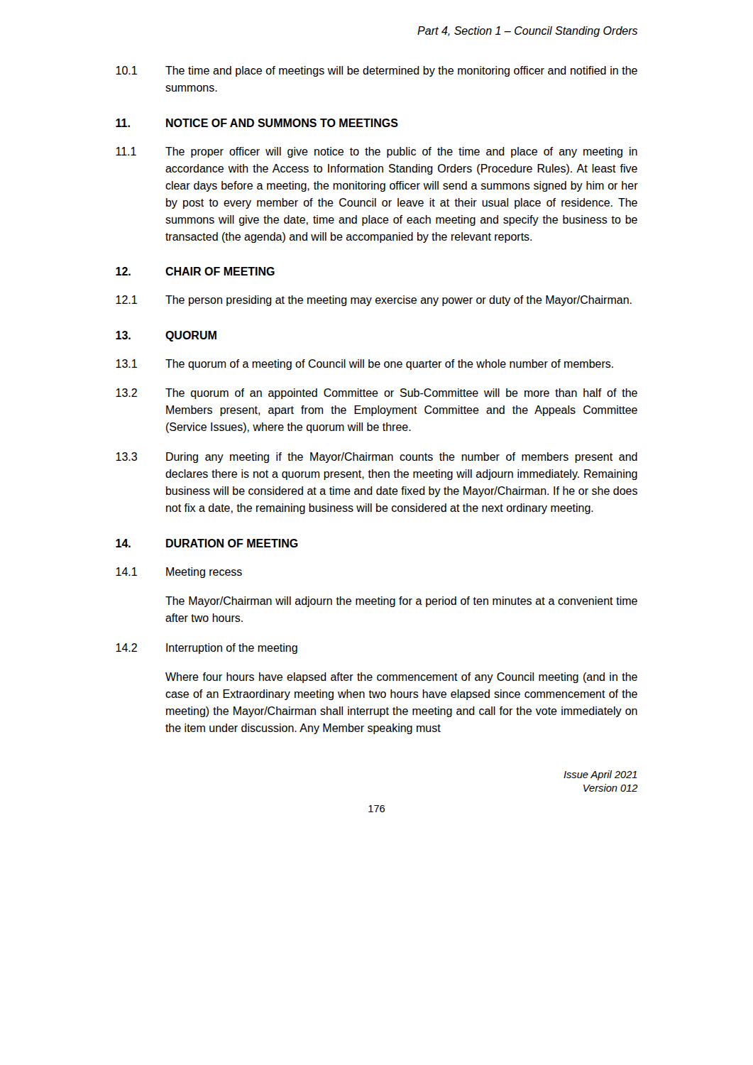Part 4, Section 1 – Council Standing Orders
10.1
The time and place of meetings will be determined by the monitoring officer and notified in the summons.
11. Notice of and Summons to Meetings
11.1
The proper officer will give notice to the public of the time and place of any meeting in accordance with the Access to Information Standing Orders (Procedure Rules). At least five clear days before a meeting, the monitoring officer will send a summons signed by him or her by post to every member of the Council or leave it at their usual place of residence. The summons will give the date, time and place of each meeting and specify the business to be transacted (the agenda) and will be accompanied by the relevant reports.
12. Chair of Meeting
12.1
The person presiding at the meeting may exercise any power or duty of the Mayor/Chairman.
13. Quorum
13.1
The quorum of a meeting of Council will be one quarter of the whole number of members.
13.2
The quorum of an appointed Committee or Sub-Committee will be more than half of the Members present, apart from the Employment Committee and the Appeals Committee (Service Issues), where the quorum will be three.
13.3
During any meeting if the Mayor/Chairman counts the number of members present and declares there is not a quorum present, then the meeting will adjourn immediately. Remaining business will be considered at a time and date fixed by the Mayor/Chairman. If he or she does not fix a date, the remaining business will be considered at the next ordinary meeting.
14. Duration of Meeting
14.1
Meeting recess
The Mayor/Chairman will adjourn the meeting for a period of ten minutes at a convenient time after two hours.
14.2
Interruption of the meeting
Where four hours have elapsed after the commencement of any Council meeting (and in the case of an Extraordinary meeting when two hours have elapsed since commencement of the meeting) the Mayor/Chairman shall interrupt the meeting and call for the vote immediately on the item under discussion. Any Member speaking must
Issue April 2021
Version 012
176